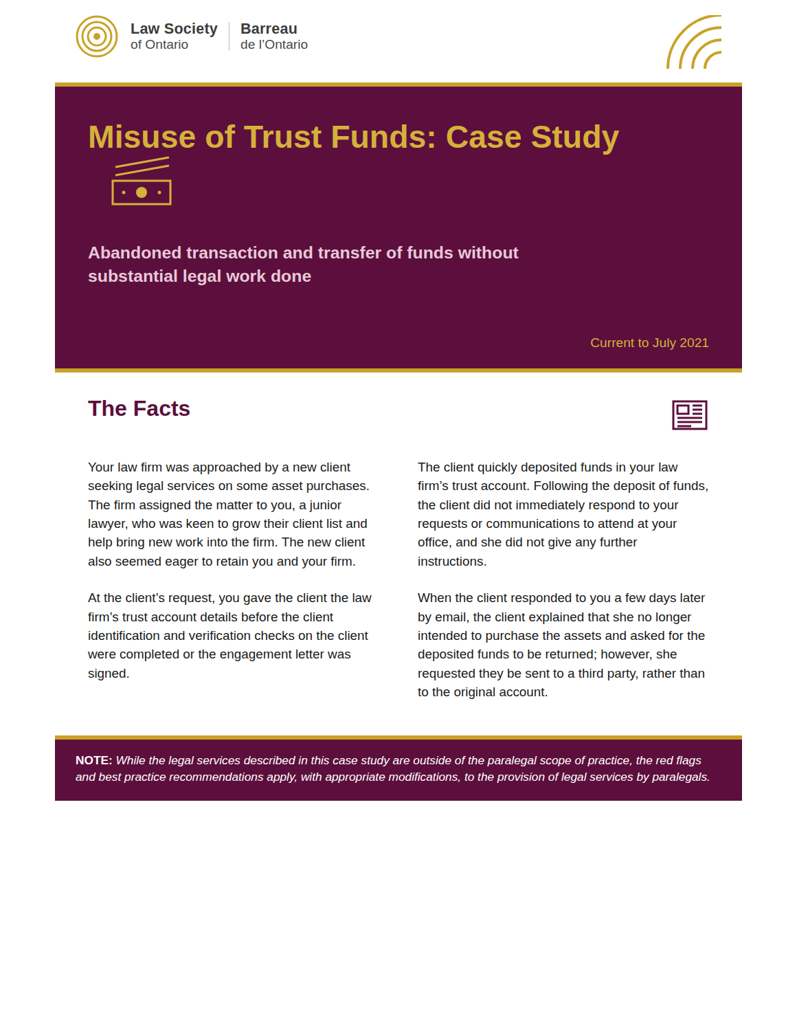Law Society
of Ontario
Barreau
de l’Ontario
Misuse of Trust Funds: Case Study
Abandoned transaction and transfer of funds without substantial legal work done
Current to July 2021
The Facts
Your law firm was approached by a new client seeking legal services on some asset purchases. The firm assigned the matter to you, a junior lawyer, who was keen to grow their client list and help bring new work into the firm. The new client also seemed eager to retain you and your firm.
At the client’s request, you gave the client the law firm’s trust account details before the client identification and verification checks on the client were completed or the engagement letter was signed.
The client quickly deposited funds in your law firm’s trust account. Following the deposit of funds, the client did not immediately respond to your requests or communications to attend at your office, and she did not give any further instructions.
When the client responded to you a few days later by email, the client explained that she no longer intended to purchase the assets and asked for the deposited funds to be returned; however, she requested they be sent to a third party, rather than to the original account.
NOTE: While the legal services described in this case study are outside of the paralegal scope of practice, the red flags and best practice recommendations apply, with appropriate modifications, to the provision of legal services by paralegals.